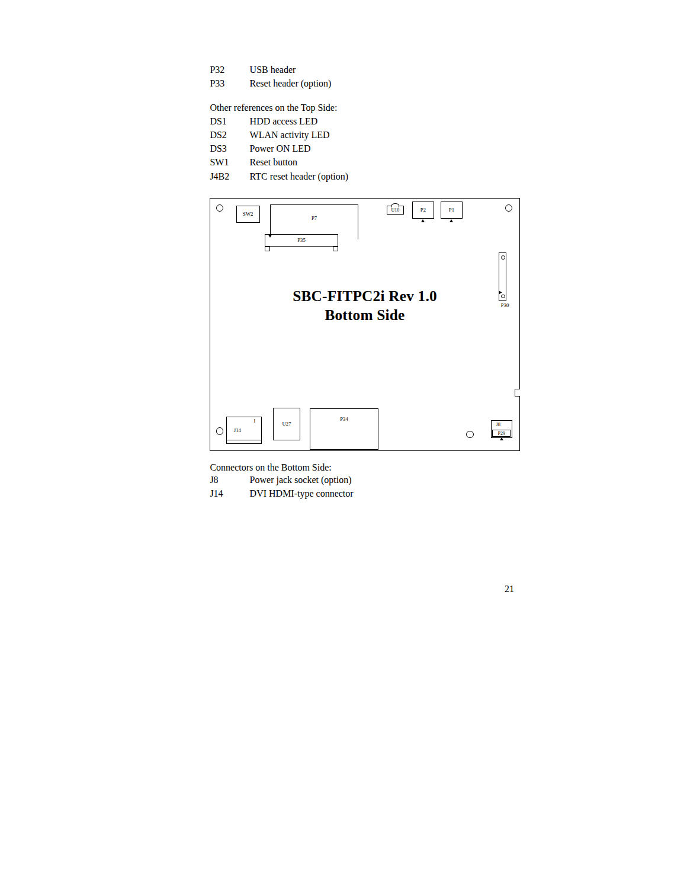P32 USB header
P33 Reset header (option)
Other references on the Top Side:
DS1 HDD access LED
DS2 WLAN activity LED
DS3 Power ON LED
SW1 Reset button
J4B2 RTC reset header (option)
SBC-FITPC2i Rev 1.0
Bottom Side
SW2
P7
P35
U10
P2
P1
P30
J14 I
U27
P34
J8
P29
Connectors on the Bottom Side:
J8 Power jack socket (option)
J14 DVI HDMI-type connector
21